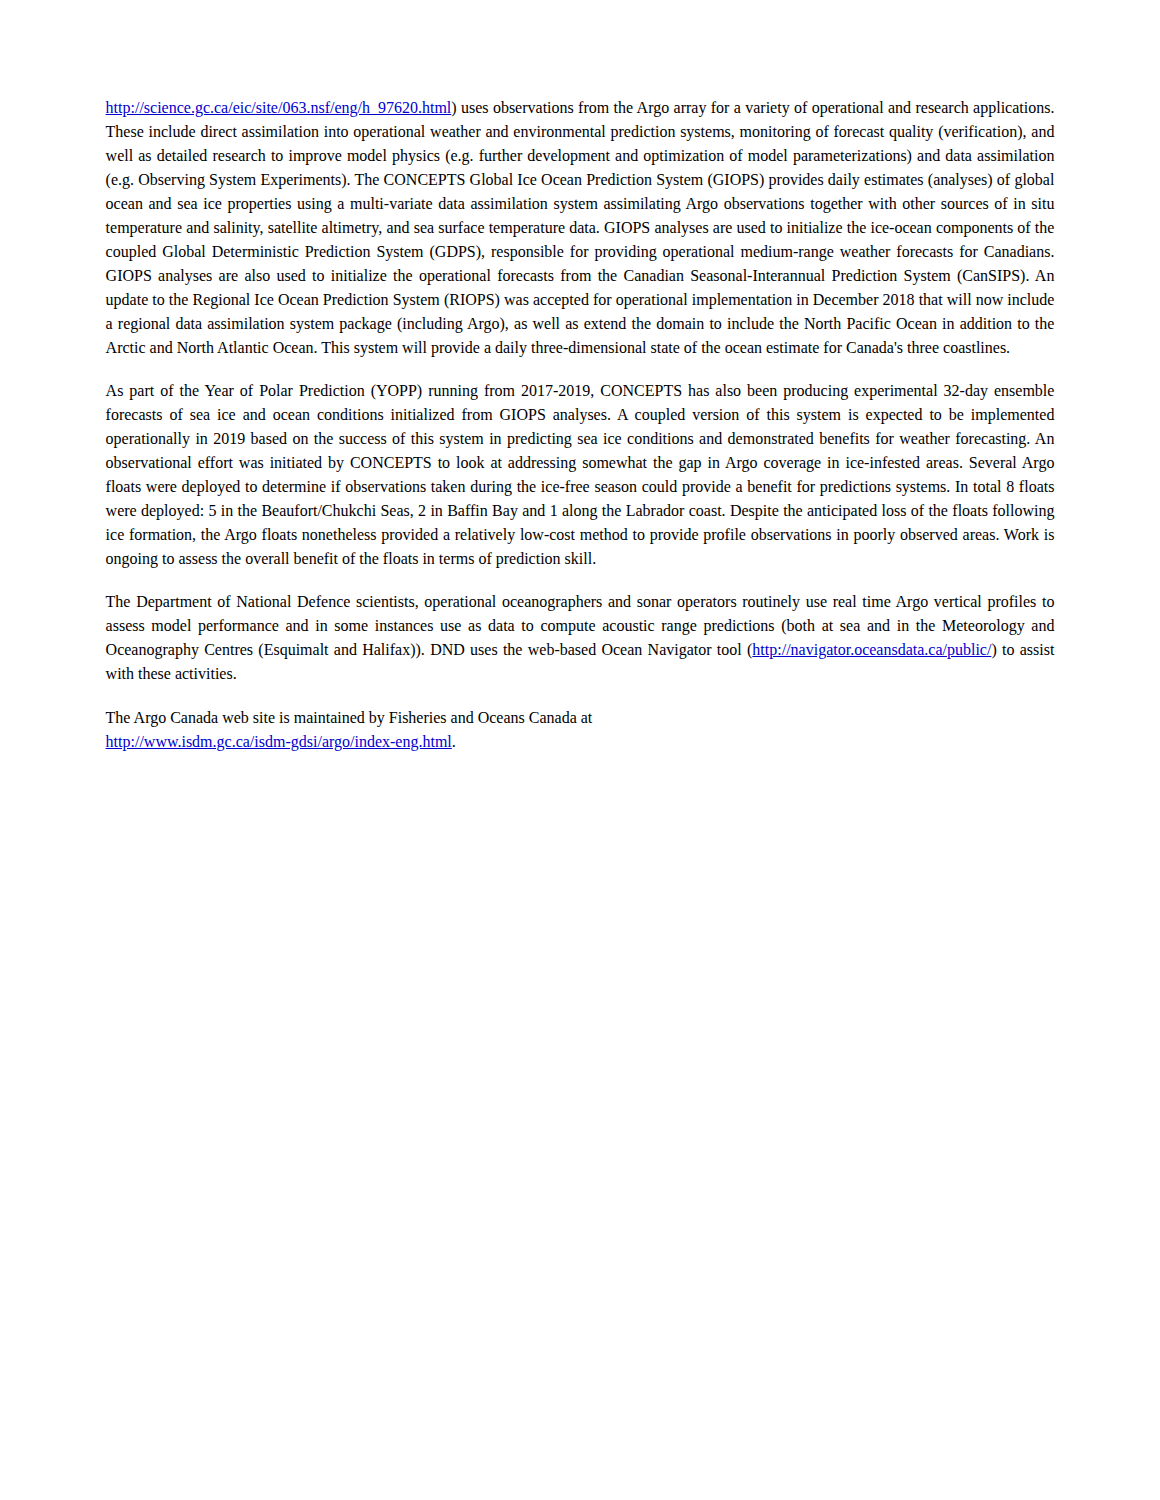http://science.gc.ca/eic/site/063.nsf/eng/h_97620.html) uses observations from the Argo array for a variety of operational and research applications. These include direct assimilation into operational weather and environmental prediction systems, monitoring of forecast quality (verification), and well as detailed research to improve model physics (e.g. further development and optimization of model parameterizations) and data assimilation (e.g. Observing System Experiments). The CONCEPTS Global Ice Ocean Prediction System (GIOPS) provides daily estimates (analyses) of global ocean and sea ice properties using a multi-variate data assimilation system assimilating Argo observations together with other sources of in situ temperature and salinity, satellite altimetry, and sea surface temperature data. GIOPS analyses are used to initialize the ice-ocean components of the coupled Global Deterministic Prediction System (GDPS), responsible for providing operational medium-range weather forecasts for Canadians. GIOPS analyses are also used to initialize the operational forecasts from the Canadian Seasonal-Interannual Prediction System (CanSIPS). An update to the Regional Ice Ocean Prediction System (RIOPS) was accepted for operational implementation in December 2018 that will now include a regional data assimilation system package (including Argo), as well as extend the domain to include the North Pacific Ocean in addition to the Arctic and North Atlantic Ocean. This system will provide a daily three-dimensional state of the ocean estimate for Canada's three coastlines.
As part of the Year of Polar Prediction (YOPP) running from 2017-2019, CONCEPTS has also been producing experimental 32-day ensemble forecasts of sea ice and ocean conditions initialized from GIOPS analyses. A coupled version of this system is expected to be implemented operationally in 2019 based on the success of this system in predicting sea ice conditions and demonstrated benefits for weather forecasting. An observational effort was initiated by CONCEPTS to look at addressing somewhat the gap in Argo coverage in ice-infested areas. Several Argo floats were deployed to determine if observations taken during the ice-free season could provide a benefit for predictions systems. In total 8 floats were deployed: 5 in the Beaufort/Chukchi Seas, 2 in Baffin Bay and 1 along the Labrador coast. Despite the anticipated loss of the floats following ice formation, the Argo floats nonetheless provided a relatively low-cost method to provide profile observations in poorly observed areas. Work is ongoing to assess the overall benefit of the floats in terms of prediction skill.
The Department of National Defence scientists, operational oceanographers and sonar operators routinely use real time Argo vertical profiles to assess model performance and in some instances use as data to compute acoustic range predictions (both at sea and in the Meteorology and Oceanography Centres (Esquimalt and Halifax)). DND uses the web-based Ocean Navigator tool (http://navigator.oceansdata.ca/public/) to assist with these activities.
The Argo Canada web site is maintained by Fisheries and Oceans Canada at
http://www.isdm.gc.ca/isdm-gdsi/argo/index-eng.html.